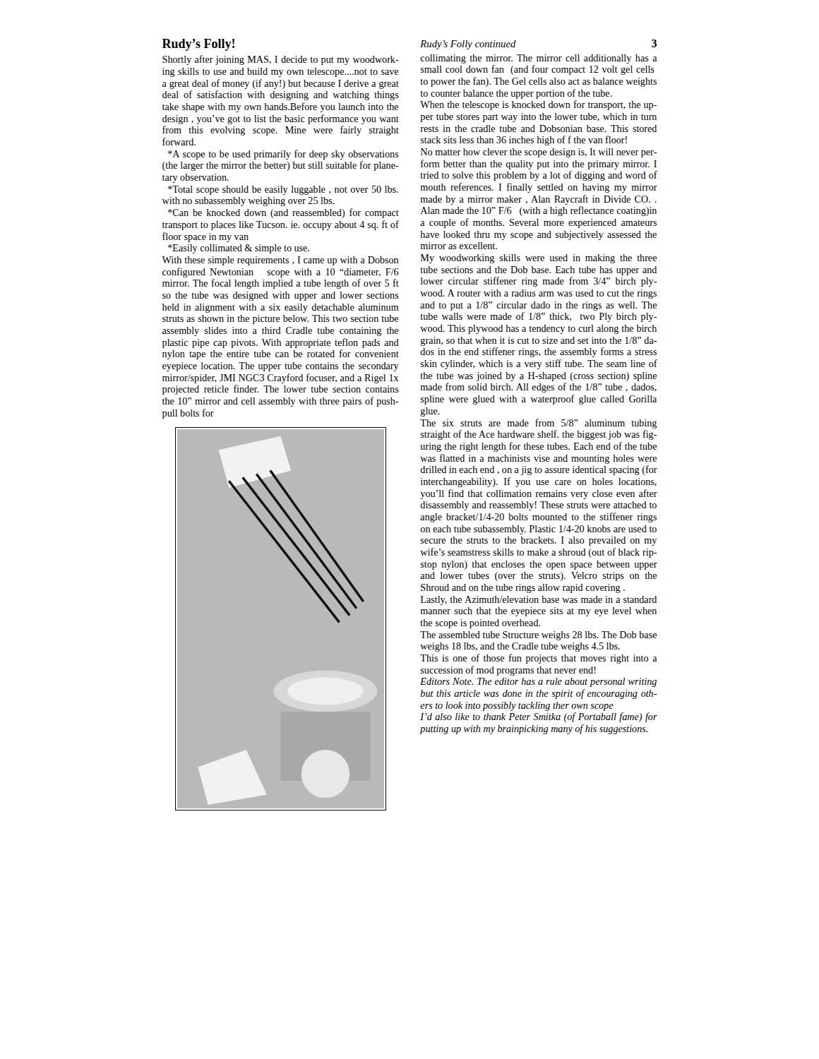Rudy’s Folly!
Shortly after joining MAS, I decide to put my woodworking skills to use and build my own telescope....not to save a great deal of money (if any!) but because I derive a great deal of satisfaction with designing and watching things take shape with my own hands.Before you launch into the design , you’ve got to list the basic performance you want from this evolving scope. Mine were fairly straight forward.
*A scope to be used primarily for deep sky observations (the larger the mirror the better) but still suitable for planetary observation.
*Total scope should be easily luggable , not over 50 lbs. with no subassembly weighing over 25 lbs.
*Can be knocked down (and reassembled) for compact transport to places like Tucson. ie. occupy about 4 sq. ft of floor space in my van
*Easily collimated & simple to use.
With these simple requirements , I came up with a Dobson configured Newtonian scope with a 10 “diameter, F/6 mirror. The focal length implied a tube length of over 5 ft so the tube was designed with upper and lower sections held in alignment with a six easily detachable aluminum struts as shown in the picture below. This two section tube assembly slides into a third Cradle tube containing the plastic pipe cap pivots. With appropriate teflon pads and nylon tape the entire tube can be rotated for convenient eyepiece location. The upper tube contains the secondary mirror/spider, JMI NGC3 Crayford focuser, and a Rigel 1x projected reticle finder. The lower tube section contains the 10” mirror and cell assembly with three pairs of push-pull bolts for
Rudy’s Folly continued 3
collimating the mirror. The mirror cell additionally has a small cool down fan (and four compact 12 volt gel cells to power the fan). The Gel cells also act as balance weights to counter balance the upper portion of the tube.
When the telescope is knocked down for transport, the upper tube stores part way into the lower tube, which in turn rests in the cradle tube and Dobsonian base. This stored stack sits less than 36 inches high of f the van floor!
No matter how clever the scope design is, It will never perform better than the quality put into the primary mirror. I tried to solve this problem by a lot of digging and word of mouth references. I finally settled on having my mirror made by a mirror maker , Alan Raycraft in Divide CO. . Alan made the 10” F/6 (with a high reflectance coating)in a couple of months. Several more experienced amateurs have looked thru my scope and subjectively assessed the mirror as excellent.
My woodworking skills were used in making the three tube sections and the Dob base. Each tube has upper and lower circular stiffener ring made from 3/4” birch plywood. A router with a radius arm was used to cut the rings and to put a 1/8” circular dado in the rings as well. The tube walls were made of 1/8” thick, two Ply birch plywood. This plywood has a tendency to curl along the birch grain, so that when it is cut to size and set into the 1/8” dados in the end stiffener rings, the assembly forms a stress skin cylinder, which is a very stiff tube. The seam line of the tube was joined by a H-shaped (cross section) spline made from solid birch. All edges of the 1/8” tube , dados, spline were glued with a waterproof glue called Gorilla glue.
The six struts are made from 5/8” aluminum tubing straight of the Ace hardware shelf. the biggest job was figuring the right length for these tubes. Each end of the tube was flatted in a machinists vise and mounting holes were drilled in each end , on a jig to assure identical spacing (for interchangeability). If you use care on holes locations, you’ll find that collimation remains very close even after disassembly and reassembly! These struts were attached to angle bracket/1/4-20 bolts mounted to the stiffener rings on each tube subassembly. Plastic 1/4-20 knobs are used to secure the struts to the brackets. I also prevailed on my wife’s seamstress skills to make a shroud (out of black rip-stop nylon) that encloses the open space between upper and lower tubes (over the struts). Velcro strips on the Shroud and on the tube rings allow rapid covering .
Lastly, the Azimuth/elevation base was made in a standard manner such that the eyepiece sits at my eye level when the scope is pointed overhead.
The assembled tube Structure weighs 28 lbs. The Dob base weighs 18 lbs, and the Cradle tube weighs 4.5 lbs.
This is one of those fun projects that moves right into a succession of mod programs that never end!
Editors Note. The editor has a rule about personal writing but this article was done in the spirit of encouraging others to look into possibly tackling ther own scope
I’d also like to thank Peter Smitka (of Portaball fame) for putting up with my brainpicking many of his suggestions.